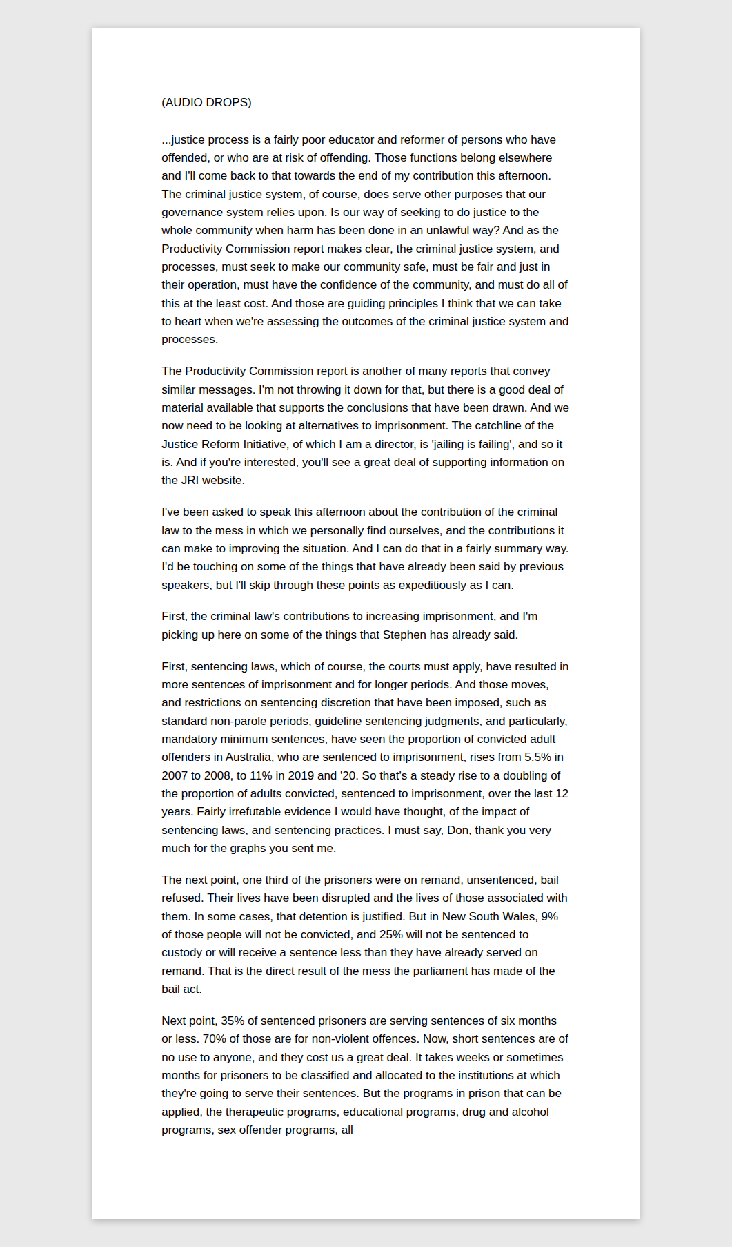(AUDIO DROPS)
...justice process is a fairly poor educator and reformer of persons who have offended, or who are at risk of offending. Those functions belong elsewhere and I'll come back to that towards the end of my contribution this afternoon. The criminal justice system, of course, does serve other purposes that our governance system relies upon. Is our way of seeking to do justice to the whole community when harm has been done in an unlawful way? And as the Productivity Commission report makes clear, the criminal justice system, and processes, must seek to make our community safe, must be fair and just in their operation, must have the confidence of the community, and must do all of this at the least cost. And those are guiding principles I think that we can take to heart when we're assessing the outcomes of the criminal justice system and processes.
The Productivity Commission report is another of many reports that convey similar messages. I'm not throwing it down for that, but there is a good deal of material available that supports the conclusions that have been drawn. And we now need to be looking at alternatives to imprisonment. The catchline of the Justice Reform Initiative, of which I am a director, is 'jailing is failing', and so it is. And if you're interested, you'll see a great deal of supporting information on the JRI website.
I've been asked to speak this afternoon about the contribution of the criminal law to the mess in which we personally find ourselves, and the contributions it can make to improving the situation. And I can do that in a fairly summary way. I'd be touching on some of the things that have already been said by previous speakers, but I'll skip through these points as expeditiously as I can.
First, the criminal law's contributions to increasing imprisonment, and I'm picking up here on some of the things that Stephen has already said.
First, sentencing laws, which of course, the courts must apply, have resulted in more sentences of imprisonment and for longer periods. And those moves, and restrictions on sentencing discretion that have been imposed, such as standard non-parole periods, guideline sentencing judgments, and particularly, mandatory minimum sentences, have seen the proportion of convicted adult offenders in Australia, who are sentenced to imprisonment, rises from 5.5% in 2007 to 2008, to 11% in 2019 and '20. So that's a steady rise to a doubling of the proportion of adults convicted, sentenced to imprisonment, over the last 12 years. Fairly irrefutable evidence I would have thought, of the impact of sentencing laws, and sentencing practices. I must say, Don, thank you very much for the graphs you sent me.
The next point, one third of the prisoners were on remand, unsentenced, bail refused. Their lives have been disrupted and the lives of those associated with them. In some cases, that detention is justified. But in New South Wales, 9% of those people will not be convicted, and 25% will not be sentenced to custody or will receive a sentence less than they have already served on remand. That is the direct result of the mess the parliament has made of the bail act.
Next point, 35% of sentenced prisoners are serving sentences of six months or less. 70% of those are for non-violent offences. Now, short sentences are of no use to anyone, and they cost us a great deal. It takes weeks or sometimes months for prisoners to be classified and allocated to the institutions at which they're going to serve their sentences. But the programs in prison that can be applied, the therapeutic programs, educational programs, drug and alcohol programs, sex offender programs, all